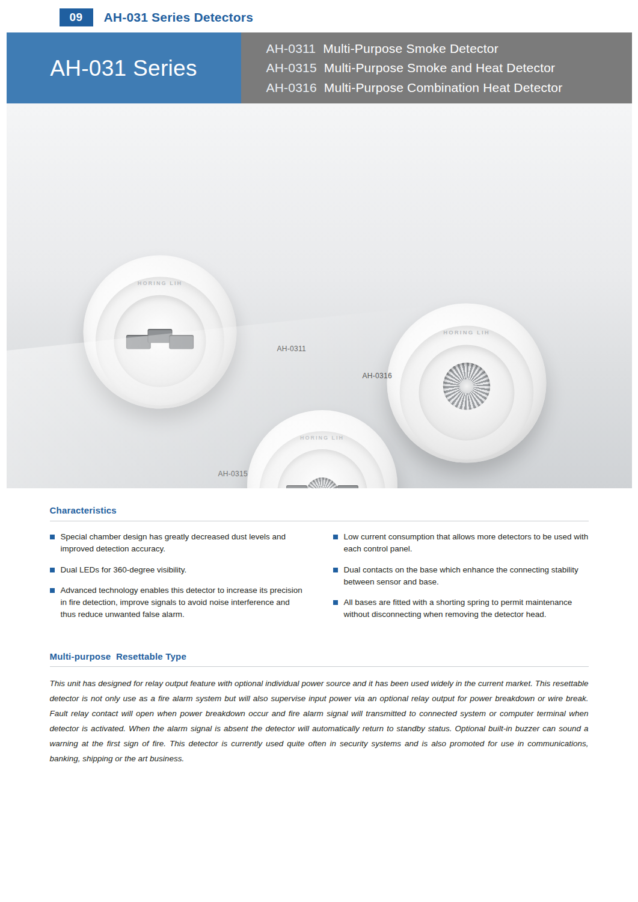09
AH-031 Series Detectors
AH-031 Series
AH-0311 Multi-Purpose Smoke Detector
AH-0315 Multi-Purpose Smoke and Heat Detector
AH-0316 Multi-Purpose Combination Heat Detector
HORING LIH
AH-0311
HORING LIH
AH-0316
HORING LIH
AH-0315
Characteristics
Special chamber design has greatly decreased dust levels and improved detection accuracy.
Dual LEDs for 360-degree visibility.
Advanced technology enables this detector to increase its precision in fire detection, improve signals to avoid noise interference and thus reduce unwanted false alarm.
Low current consumption that allows more detectors to be used with each control panel.
Dual contacts on the base which enhance the connecting stability between sensor and base.
All bases are fitted with a shorting spring to permit maintenance without disconnecting when removing the detector head.
Multi-purpose Resettable Type
This unit has designed for relay output feature with optional individual power source and it has been used widely in the current market. This resettable detector is not only use as a fire alarm system but will also supervise input power via an optional relay output for power breakdown or wire break. Fault relay contact will open when power breakdown occur and fire alarm signal will transmitted to connected system or computer terminal when detector is activated. When the alarm signal is absent the detector will automatically return to standby status. Optional built-in buzzer can sound a warning at the first sign of fire. This detector is currently used quite often in security systems and is also promoted for use in communications, banking, shipping or the art business.